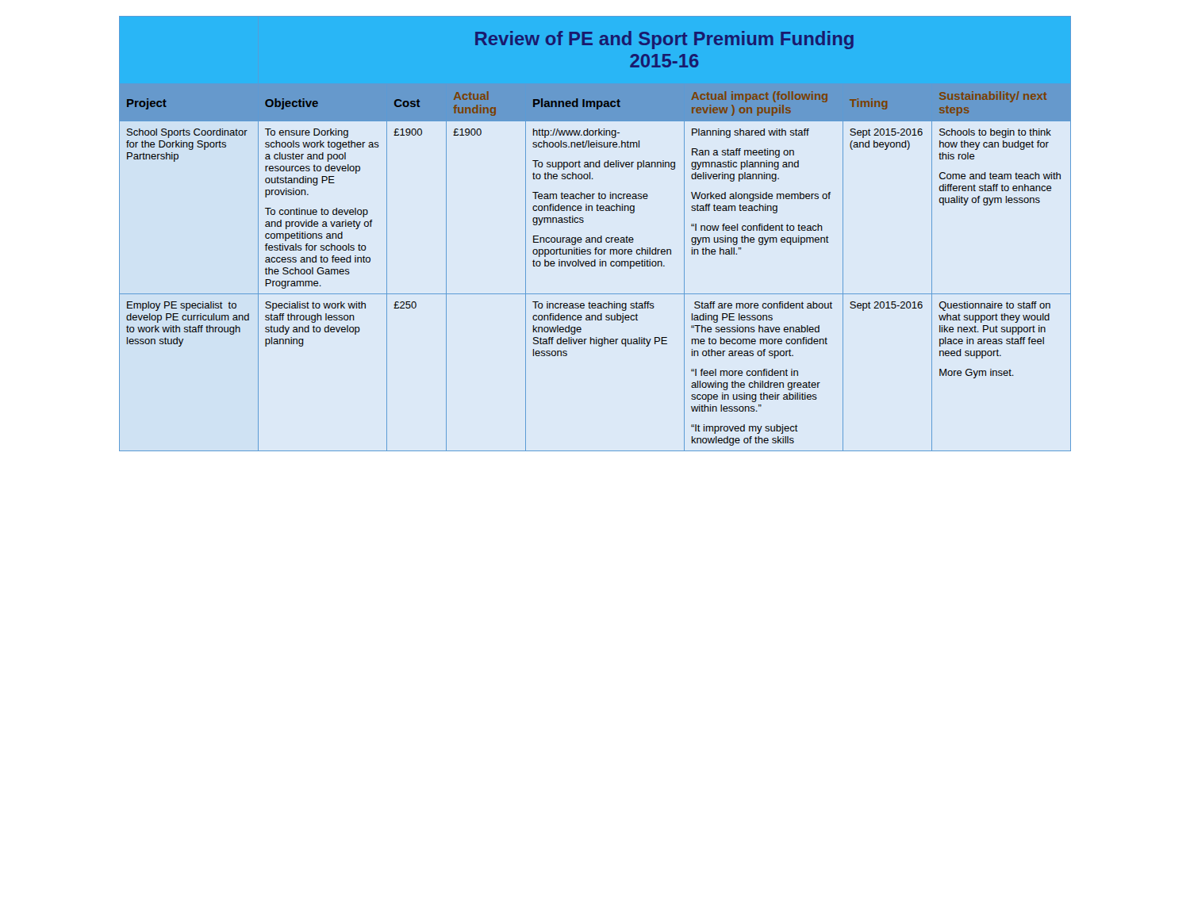| | Review of PE and Sport Premium Funding 2015-16 |
| Project | Objective | Cost | Actual funding | Planned Impact | Actual impact (following review ) on pupils | Timing | Sustainability/ next steps |
| School Sports Coordinator for the Dorking Sports Partnership | To ensure Dorking schools work together as a cluster and pool resources to develop outstanding PE provision. To continue to develop and provide a variety of competitions and festivals for schools to access and to feed into the School Games Programme. | £1900 | £1900 | http://www.dorking-schools.net/leisure.html To support and deliver planning to the school. Team teacher to increase confidence in teaching gymnastics Encourage and create opportunities for more children to be involved in competition. | Planning shared with staff Ran a staff meeting on gymnastic planning and delivering planning. Worked alongside members of staff team teaching “I now feel confident to teach gym using the gym equipment in the hall.” | Sept 2015-2016 (and beyond) | Schools to begin to think how they can budget for this role Come and team teach with different staff to enhance quality of gym lessons |
| Employ PE specialist to develop PE curriculum and to work with staff through lesson study | Specialist to work with staff through lesson study and to develop planning | £250 | | To increase teaching staffs confidence and subject knowledge Staff deliver higher quality PE lessons | Staff are more confident about lading PE lessons “The sessions have enabled me to become more confident in other areas of sport. “I feel more confident in allowing the children greater scope in using their abilities within lessons.” “It improved my subject knowledge of the skills | Sept 2015-2016 | Questionnaire to staff on what support they would like next. Put support in place in areas staff feel need support. More Gym inset. |